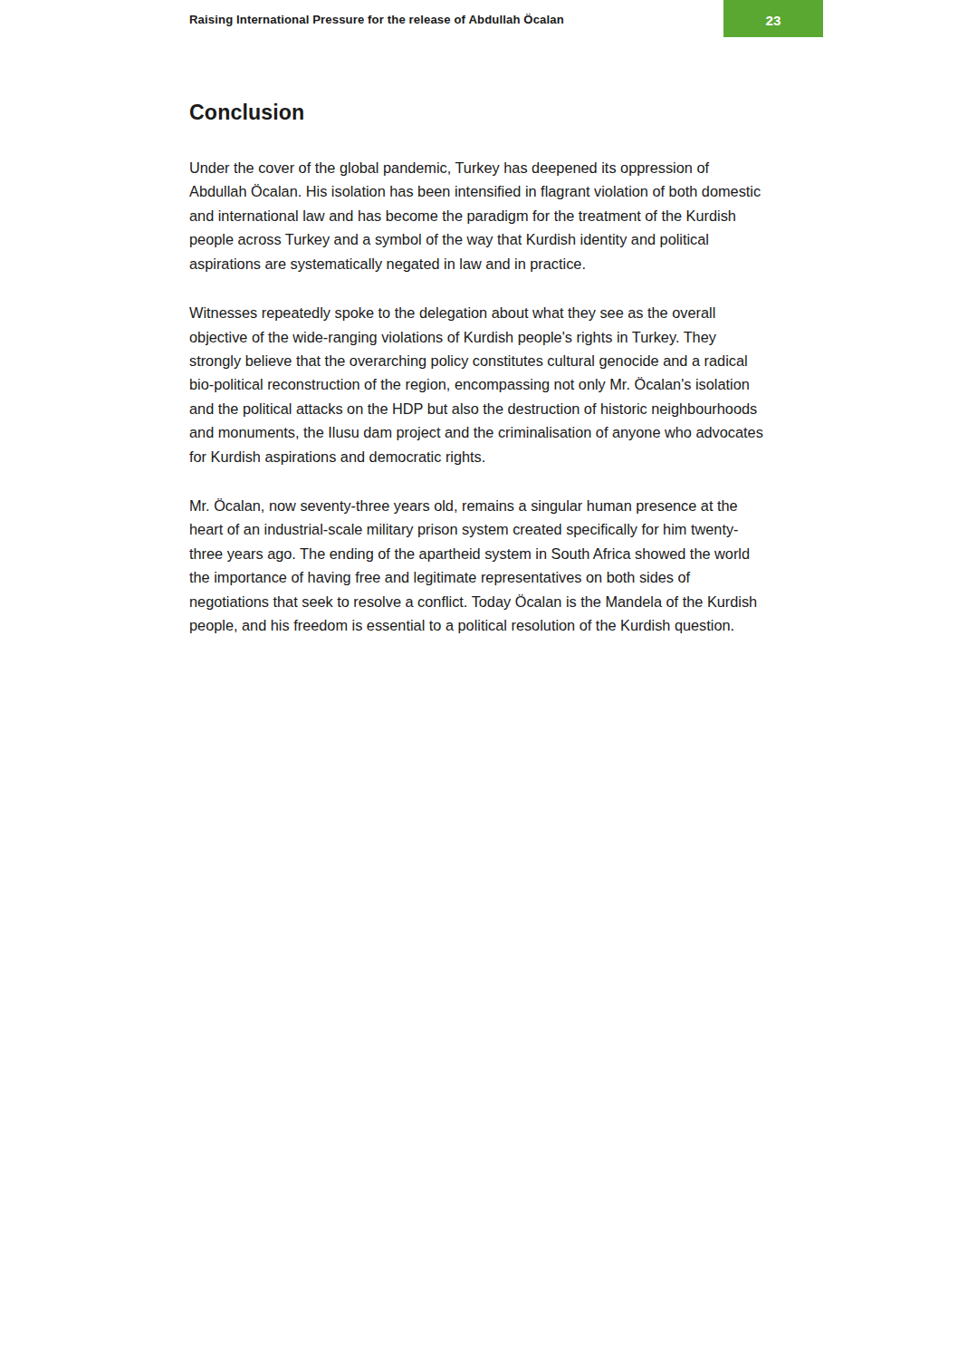Raising International Pressure for the release of Abdullah Öcalan
23
Conclusion
Under the cover of the global pandemic, Turkey has deepened its oppression of Abdullah Öcalan. His isolation has been intensified in flagrant violation of both domestic and international law and has become the paradigm for the treatment of the Kurdish people across Turkey and a symbol of the way that Kurdish identity and political aspirations are systematically negated in law and in practice.
Witnesses repeatedly spoke to the delegation about what they see as the overall objective of the wide-ranging violations of Kurdish people's rights in Turkey. They strongly believe that the overarching policy constitutes cultural genocide and a radical bio-political reconstruction of the region, encompassing not only Mr. Öcalan's isolation and the political attacks on the HDP but also the destruction of historic neighbourhoods and monuments, the Ilusu dam project and the criminalisation of anyone who advocates for Kurdish aspirations and democratic rights.
Mr. Öcalan, now seventy-three years old, remains a singular human presence at the heart of an industrial-scale military prison system created specifically for him twenty-three years ago. The ending of the apartheid system in South Africa showed the world the importance of having free and legitimate representatives on both sides of negotiations that seek to resolve a conflict. Today Öcalan is the Mandela of the Kurdish people, and his freedom is essential to a political resolution of the Kurdish question.